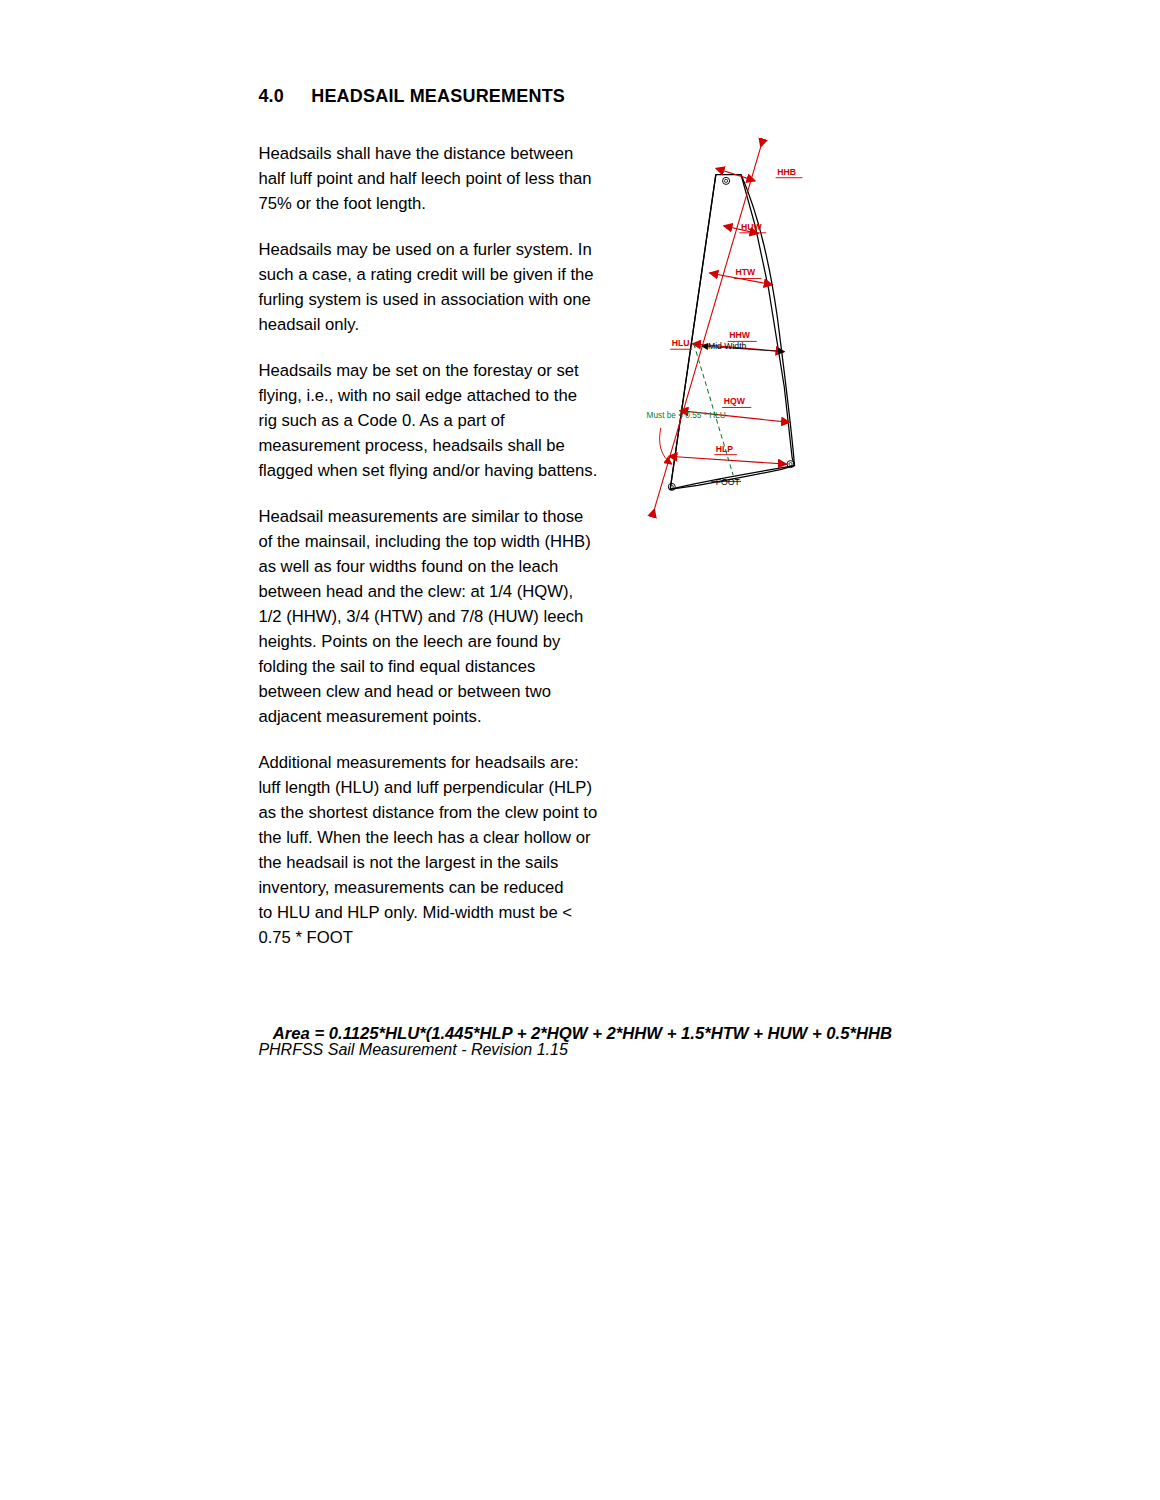4.0 HEADSAIL MEASUREMENTS
Headsails shall have the distance between half luff point and half leech point of less than 75% or the foot length.
Headsails may be used on a furler system. In such a case, a rating credit will be given if the furling system is used in association with one headsail only.
Headsails may be set on the forestay or set flying, i.e., with no sail edge attached to the rig such as a Code 0. As a part of measurement process, headsails shall be flagged when set flying and/or having battens.
Headsail measurements are similar to those of the mainsail, including the top width (HHB) as well as four widths found on the leach between head and the clew: at 1/4 (HQW), 1/2 (HHW), 3/4 (HTW) and 7/8 (HUW) leech heights. Points on the leech are found by folding the sail to find equal distances between clew and head or between two adjacent measurement points.
Additional measurements for headsails are: luff length (HLU) and luff perpendicular (HLP) as the shortest distance from the clew point to the luff. When the leech has a clear hollow or the headsail is not the largest in the sails inventory, measurements can be reduced
to HLU and HLP only. Mid-width must be < 0.75 * FOOT
HHB HUW HTW HHW Mid Width HLU HQW HLP Must be < 0.55 * HLU FOOT
Area = 0.1125*HLU*(1.445*HLP + 2*HQW + 2*HHW + 1.5*HTW + HUW + 0.5*HHB
PHRFSS Sail Measurement - Revision 1.15